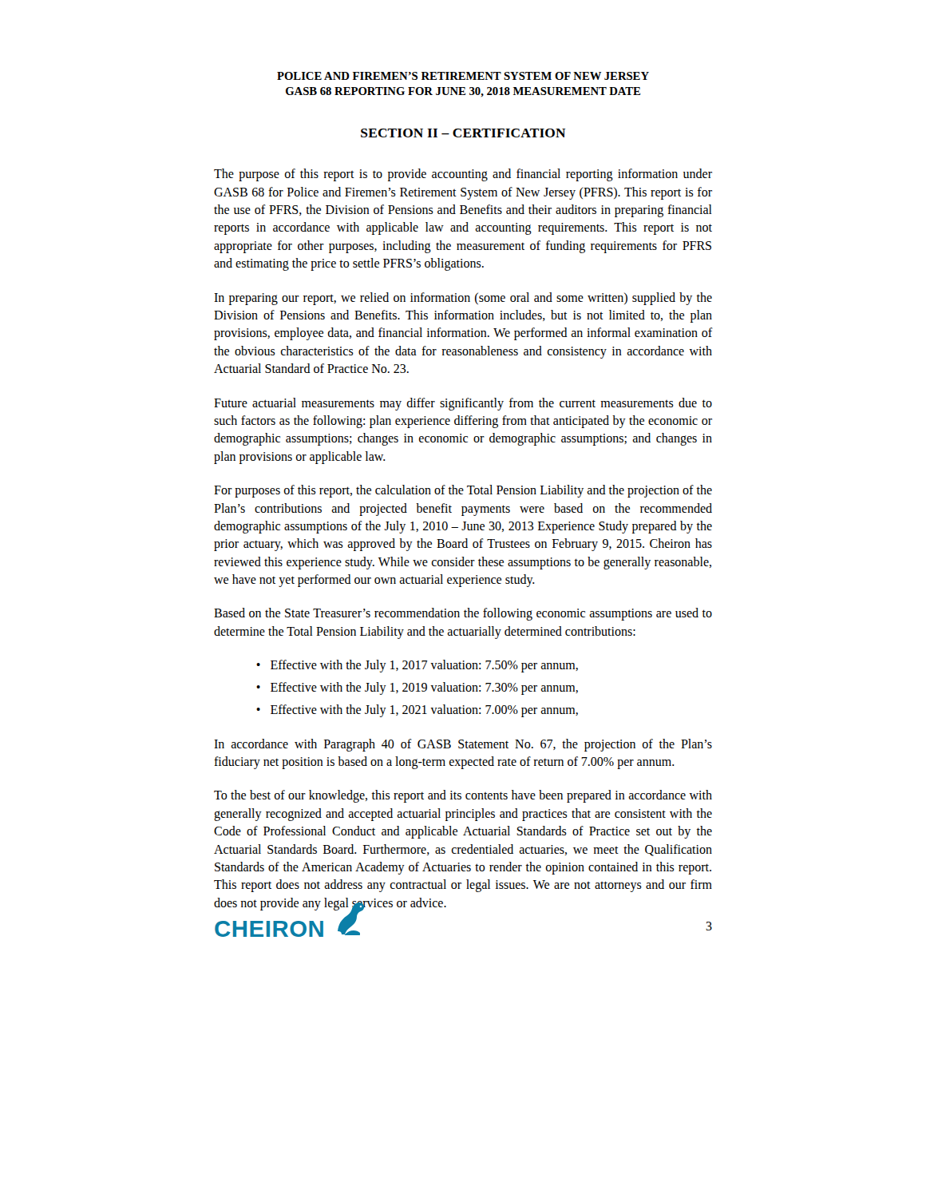POLICE AND FIREMEN’S RETIREMENT SYSTEM OF NEW JERSEY
GASB 68 REPORTING FOR JUNE 30, 2018 MEASUREMENT DATE
SECTION II – CERTIFICATION
The purpose of this report is to provide accounting and financial reporting information under GASB 68 for Police and Firemen’s Retirement System of New Jersey (PFRS). This report is for the use of PFRS, the Division of Pensions and Benefits and their auditors in preparing financial reports in accordance with applicable law and accounting requirements. This report is not appropriate for other purposes, including the measurement of funding requirements for PFRS and estimating the price to settle PFRS’s obligations.
In preparing our report, we relied on information (some oral and some written) supplied by the Division of Pensions and Benefits. This information includes, but is not limited to, the plan provisions, employee data, and financial information. We performed an informal examination of the obvious characteristics of the data for reasonableness and consistency in accordance with Actuarial Standard of Practice No. 23.
Future actuarial measurements may differ significantly from the current measurements due to such factors as the following: plan experience differing from that anticipated by the economic or demographic assumptions; changes in economic or demographic assumptions; and changes in plan provisions or applicable law.
For purposes of this report, the calculation of the Total Pension Liability and the projection of the Plan’s contributions and projected benefit payments were based on the recommended demographic assumptions of the July 1, 2010 – June 30, 2013 Experience Study prepared by the prior actuary, which was approved by the Board of Trustees on February 9, 2015. Cheiron has reviewed this experience study. While we consider these assumptions to be generally reasonable, we have not yet performed our own actuarial experience study.
Based on the State Treasurer’s recommendation the following economic assumptions are used to determine the Total Pension Liability and the actuarially determined contributions:
Effective with the July 1, 2017 valuation: 7.50% per annum,
Effective with the July 1, 2019 valuation: 7.30% per annum,
Effective with the July 1, 2021 valuation: 7.00% per annum,
In accordance with Paragraph 40 of GASB Statement No. 67, the projection of the Plan’s fiduciary net position is based on a long-term expected rate of return of 7.00% per annum.
To the best of our knowledge, this report and its contents have been prepared in accordance with generally recognized and accepted actuarial principles and practices that are consistent with the Code of Professional Conduct and applicable Actuarial Standards of Practice set out by the Actuarial Standards Board. Furthermore, as credentialed actuaries, we meet the Qualification Standards of the American Academy of Actuaries to render the opinion contained in this report. This report does not address any contractual or legal issues. We are not attorneys and our firm does not provide any legal services or advice.
CHEIRON
3